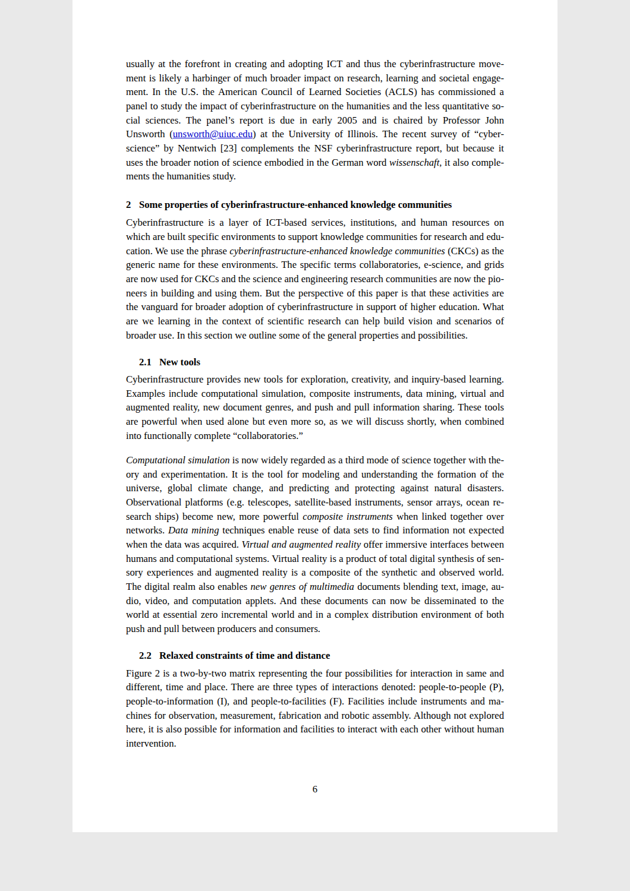usually at the forefront in creating and adopting ICT and thus the cyberinfrastructure movement is likely a harbinger of much broader impact on research, learning and societal engagement. In the U.S. the American Council of Learned Societies (ACLS) has commissioned a panel to study the impact of cyberinfrastructure on the humanities and the less quantitative social sciences. The panel’s report is due in early 2005 and is chaired by Professor John Unsworth (unsworth@uiuc.edu) at the University of Illinois. The recent survey of “cyberscience” by Nentwich [23] complements the NSF cyberinfrastructure report, but because it uses the broader notion of science embodied in the German word wissenschaft, it also complements the humanities study.
2 Some properties of cyberinfrastructure-enhanced knowledge communities
Cyberinfrastructure is a layer of ICT-based services, institutions, and human resources on which are built specific environments to support knowledge communities for research and education. We use the phrase cyberinfrastructure-enhanced knowledge communities (CKCs) as the generic name for these environments. The specific terms collaboratories, e-science, and grids are now used for CKCs and the science and engineering research communities are now the pioneers in building and using them. But the perspective of this paper is that these activities are the vanguard for broader adoption of cyberinfrastructure in support of higher education. What are we learning in the context of scientific research can help build vision and scenarios of broader use. In this section we outline some of the general properties and possibilities.
2.1 New tools
Cyberinfrastructure provides new tools for exploration, creativity, and inquiry-based learning. Examples include computational simulation, composite instruments, data mining, virtual and augmented reality, new document genres, and push and pull information sharing. These tools are powerful when used alone but even more so, as we will discuss shortly, when combined into functionally complete “collaboratories.”
Computational simulation is now widely regarded as a third mode of science together with theory and experimentation. It is the tool for modeling and understanding the formation of the universe, global climate change, and predicting and protecting against natural disasters. Observational platforms (e.g. telescopes, satellite-based instruments, sensor arrays, ocean research ships) become new, more powerful composite instruments when linked together over networks. Data mining techniques enable reuse of data sets to find information not expected when the data was acquired. Virtual and augmented reality offer immersive interfaces between humans and computational systems. Virtual reality is a product of total digital synthesis of sensory experiences and augmented reality is a composite of the synthetic and observed world. The digital realm also enables new genres of multimedia documents blending text, image, audio, video, and computation applets. And these documents can now be disseminated to the world at essential zero incremental world and in a complex distribution environment of both push and pull between producers and consumers.
2.2 Relaxed constraints of time and distance
Figure 2 is a two-by-two matrix representing the four possibilities for interaction in same and different, time and place. There are three types of interactions denoted: people-to-people (P), people-to-information (I), and people-to-facilities (F). Facilities include instruments and machines for observation, measurement, fabrication and robotic assembly. Although not explored here, it is also possible for information and facilities to interact with each other without human intervention.
6